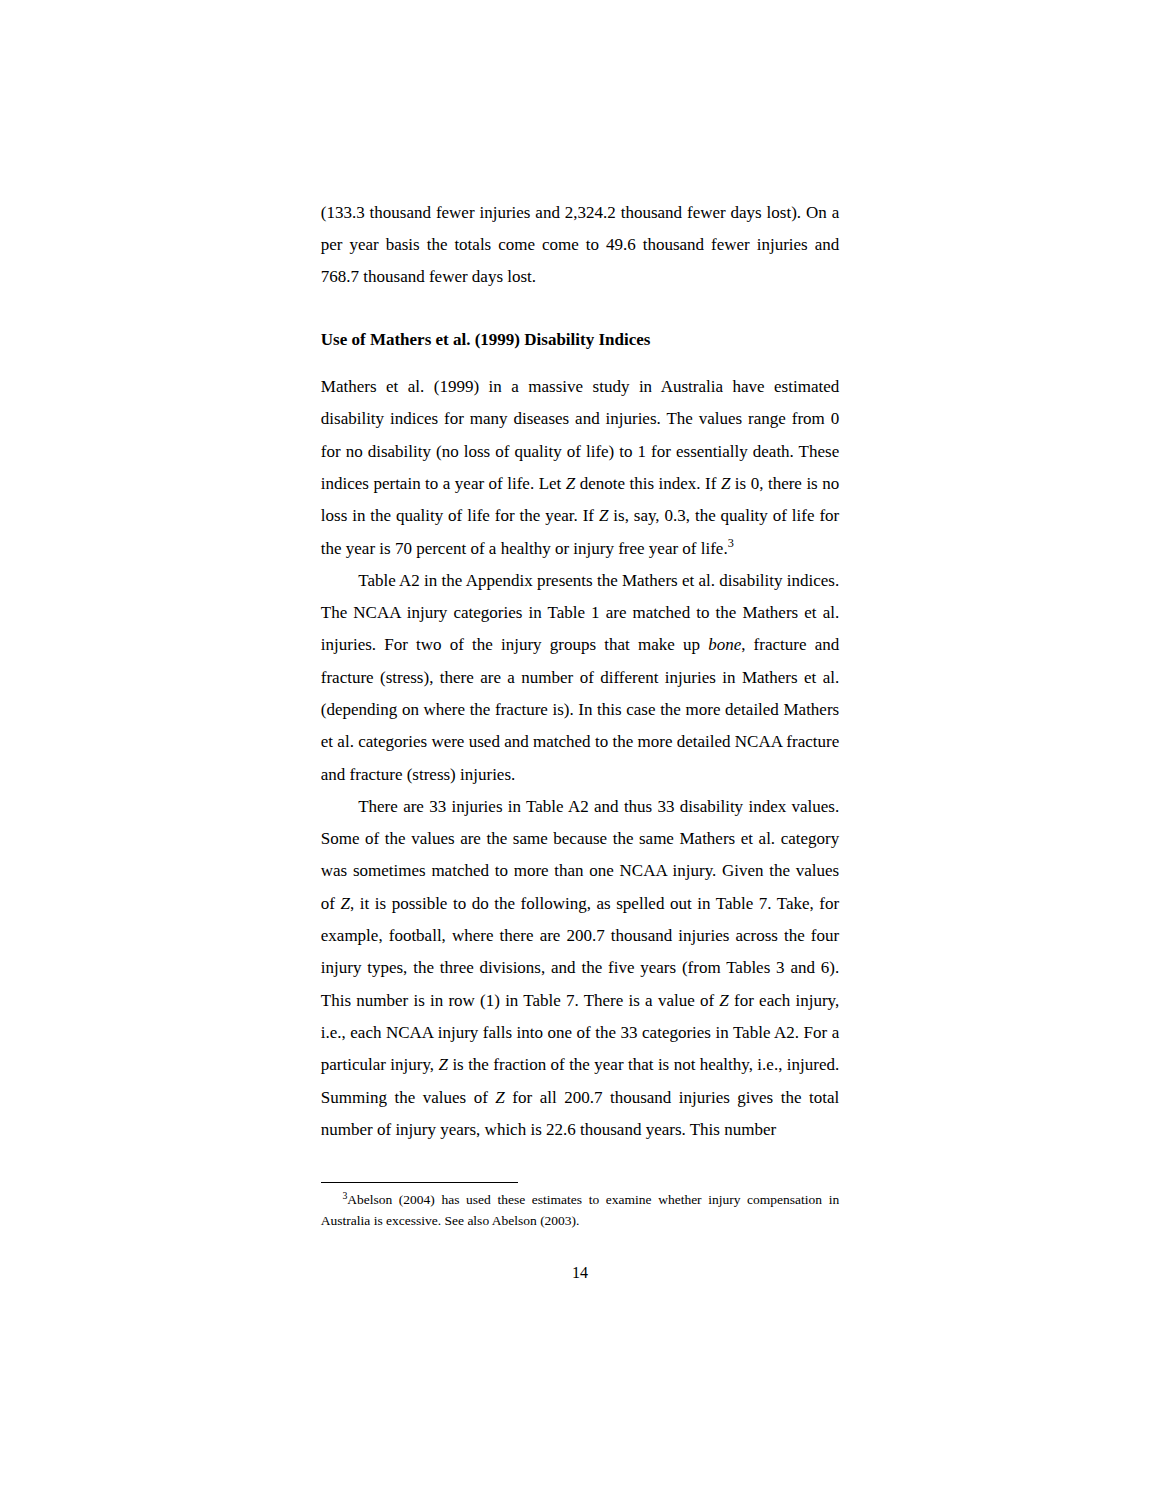(133.3 thousand fewer injuries and 2,324.2 thousand fewer days lost). On a per year basis the totals come come to 49.6 thousand fewer injuries and 768.7 thousand fewer days lost.
Use of Mathers et al. (1999) Disability Indices
Mathers et al. (1999) in a massive study in Australia have estimated disability indices for many diseases and injuries. The values range from 0 for no disability (no loss of quality of life) to 1 for essentially death. These indices pertain to a year of life. Let Z denote this index. If Z is 0, there is no loss in the quality of life for the year. If Z is, say, 0.3, the quality of life for the year is 70 percent of a healthy or injury free year of life.3
Table A2 in the Appendix presents the Mathers et al. disability indices. The NCAA injury categories in Table 1 are matched to the Mathers et al. injuries. For two of the injury groups that make up bone, fracture and fracture (stress), there are a number of different injuries in Mathers et al. (depending on where the fracture is). In this case the more detailed Mathers et al. categories were used and matched to the more detailed NCAA fracture and fracture (stress) injuries.
There are 33 injuries in Table A2 and thus 33 disability index values. Some of the values are the same because the same Mathers et al. category was sometimes matched to more than one NCAA injury. Given the values of Z, it is possible to do the following, as spelled out in Table 7. Take, for example, football, where there are 200.7 thousand injuries across the four injury types, the three divisions, and the five years (from Tables 3 and 6). This number is in row (1) in Table 7. There is a value of Z for each injury, i.e., each NCAA injury falls into one of the 33 categories in Table A2. For a particular injury, Z is the fraction of the year that is not healthy, i.e., injured. Summing the values of Z for all 200.7 thousand injuries gives the total number of injury years, which is 22.6 thousand years. This number
3Abelson (2004) has used these estimates to examine whether injury compensation in Australia is excessive. See also Abelson (2003).
14